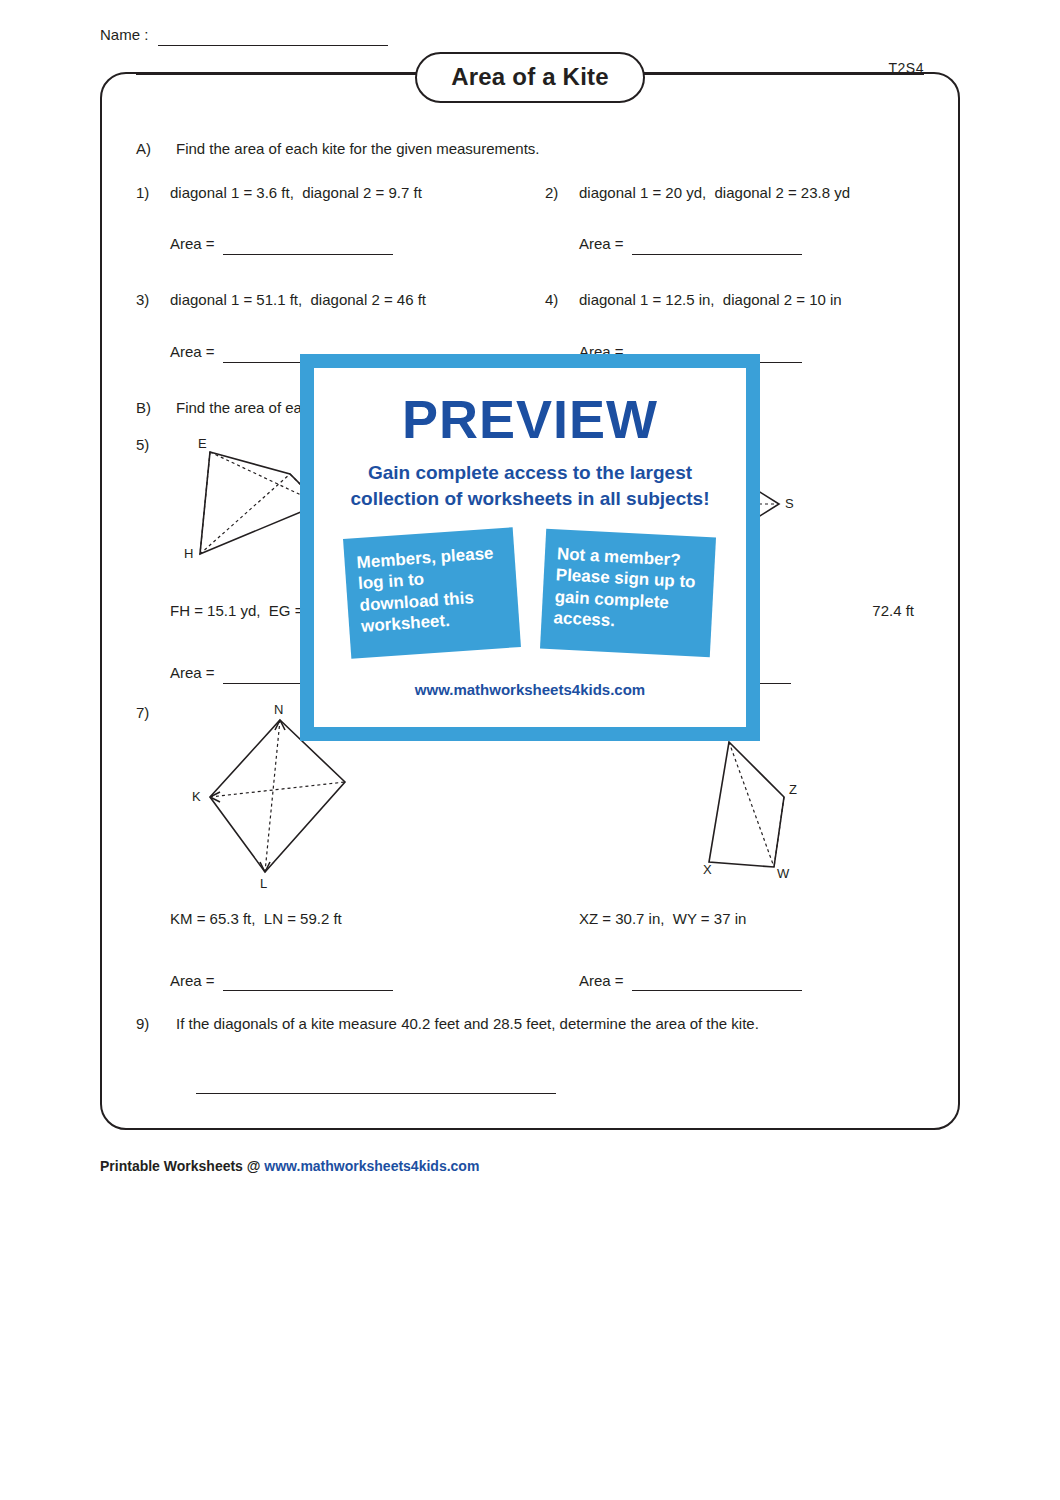Name :
Area of a Kite
T2S4
A)
Find the area of each kite for the given measurements.
1)
diagonal 1 = 3.6 ft, diagonal 2 = 9.7 ft
Area =
2)
diagonal 1 = 20 yd, diagonal 2 = 23.8 yd
Area =
3)
diagonal 1 = 51.1 ft, diagonal 2 = 46 ft
Area =
4)
diagonal 1 = 12.5 in, diagonal 2 = 10 in
Area =
B)
Find the area of each k
5)
E H
6)
S
FH = 15.1 yd, EG =
72.4 ft
Area =
7)
N K L
8)
Z X W
KM = 65.3 ft, LN = 59.2 ft
XZ = 30.7 in, WY = 37 in
Area =
Area =
9)
If the diagonals of a kite measure 40.2 feet and 28.5 feet, determine the area of the kite.
PREVIEW
Gain complete access to the largest
collection of worksheets in all subjects!
Members, please log in to download this worksheet.
Not a member? Please sign up to gain complete access.
www.mathworksheets4kids.com
Printable Worksheets @ www.mathworksheets4kids.com